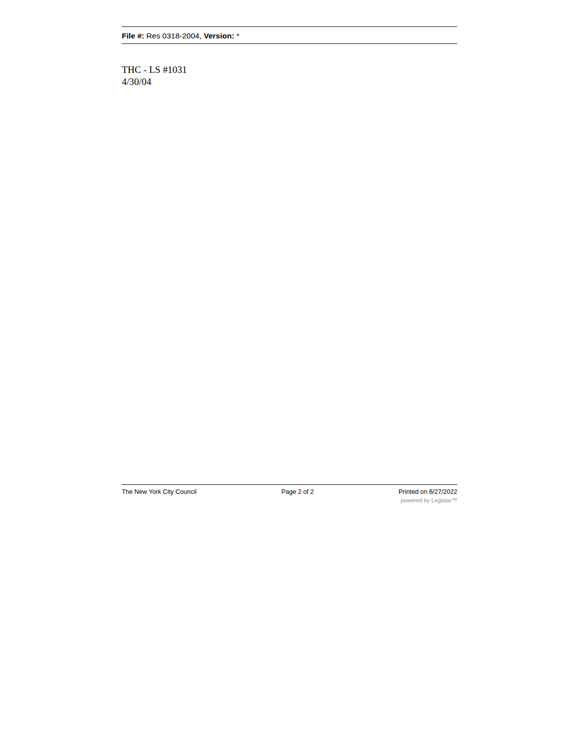File #: Res 0318-2004, Version: *
THC - LS #1031
4/30/04
The New York City Council
Page 2 of 2
Printed on 6/27/2022
powered by Legistar™